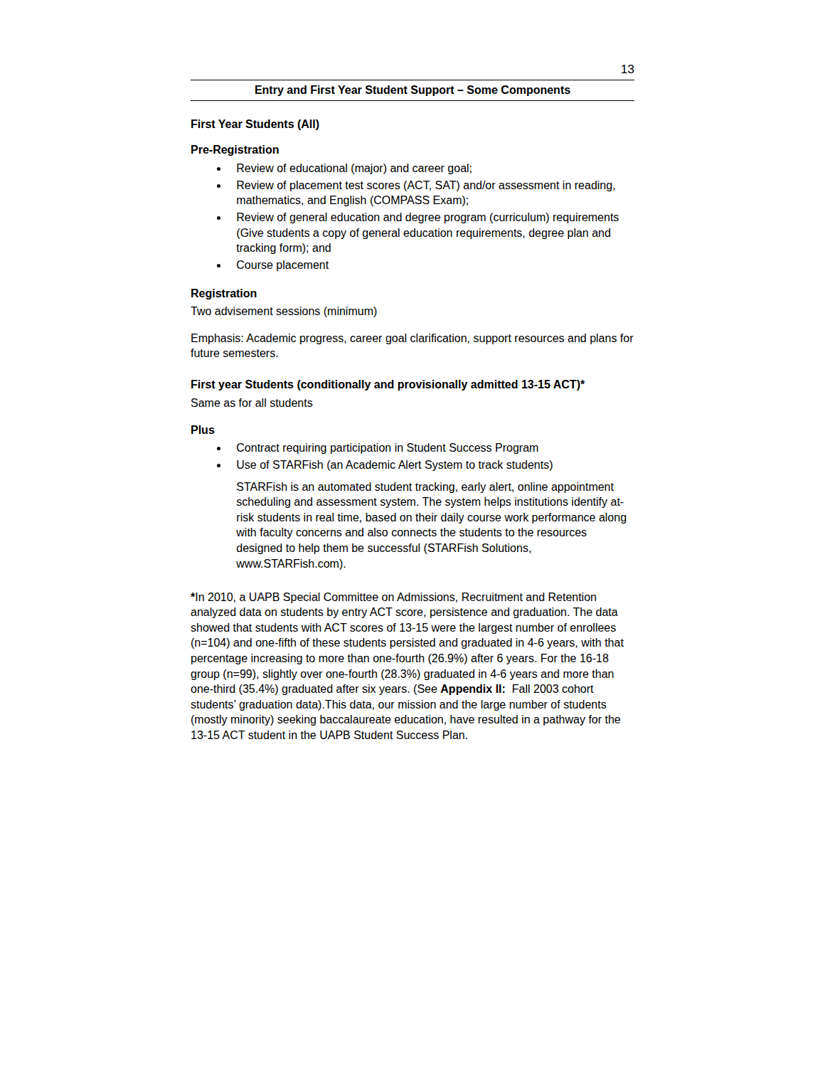13
Entry and First Year Student Support – Some Components
First Year Students (All)
Pre-Registration
Review of educational (major) and career goal;
Review of placement test scores (ACT, SAT) and/or assessment in reading, mathematics, and English (COMPASS Exam);
Review of general education and degree program (curriculum) requirements (Give students a copy of general education requirements, degree plan and tracking form); and
Course placement
Registration
Two advisement sessions (minimum)
Emphasis: Academic progress, career goal clarification, support resources and plans for future semesters.
First year Students (conditionally and provisionally admitted 13-15 ACT)*
Same as for all students
Plus
Contract requiring participation in Student Success Program
Use of STARFish (an Academic Alert System to track students)
STARFish is an automated student tracking, early alert, online appointment scheduling and assessment system. The system helps institutions identify at-risk students in real time, based on their daily course work performance along with faculty concerns and also connects the students to the resources designed to help them be successful (STARFish Solutions, www.STARFish.com).
*In 2010, a UAPB Special Committee on Admissions, Recruitment and Retention analyzed data on students by entry ACT score, persistence and graduation. The data showed that students with ACT scores of 13-15 were the largest number of enrollees (n=104) and one-fifth of these students persisted and graduated in 4-6 years, with that percentage increasing to more than one-fourth (26.9%) after 6 years. For the 16-18 group (n=99), slightly over one-fourth (28.3%) graduated in 4-6 years and more than one-third (35.4%) graduated after six years. (See Appendix II: Fall 2003 cohort students’ graduation data).This data, our mission and the large number of students (mostly minority) seeking baccalaureate education, have resulted in a pathway for the 13-15 ACT student in the UAPB Student Success Plan.